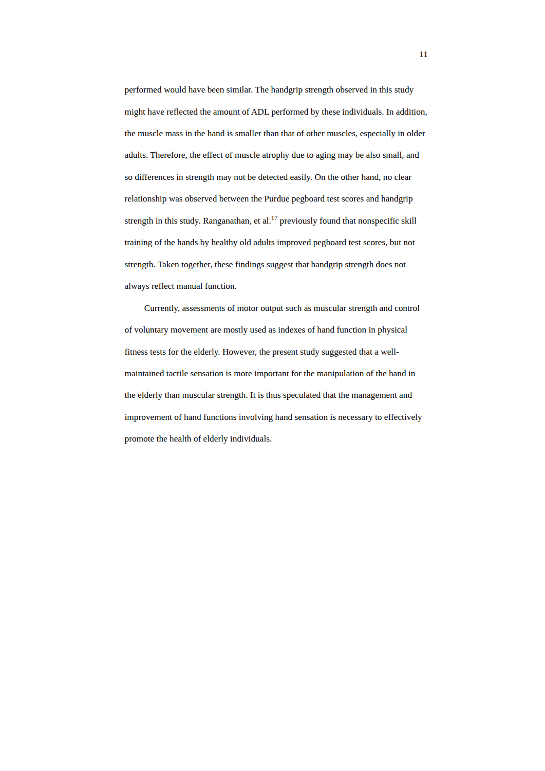11
performed would have been similar. The handgrip strength observed in this study might have reflected the amount of ADL performed by these individuals. In addition, the muscle mass in the hand is smaller than that of other muscles, especially in older adults. Therefore, the effect of muscle atrophy due to aging may be also small, and so differences in strength may not be detected easily. On the other hand, no clear relationship was observed between the Purdue pegboard test scores and handgrip strength in this study. Ranganathan, et al.17 previously found that nonspecific skill training of the hands by healthy old adults improved pegboard test scores, but not strength. Taken together, these findings suggest that handgrip strength does not always reflect manual function.
Currently, assessments of motor output such as muscular strength and control of voluntary movement are mostly used as indexes of hand function in physical fitness tests for the elderly. However, the present study suggested that a well-maintained tactile sensation is more important for the manipulation of the hand in the elderly than muscular strength. It is thus speculated that the management and improvement of hand functions involving hand sensation is necessary to effectively promote the health of elderly individuals.